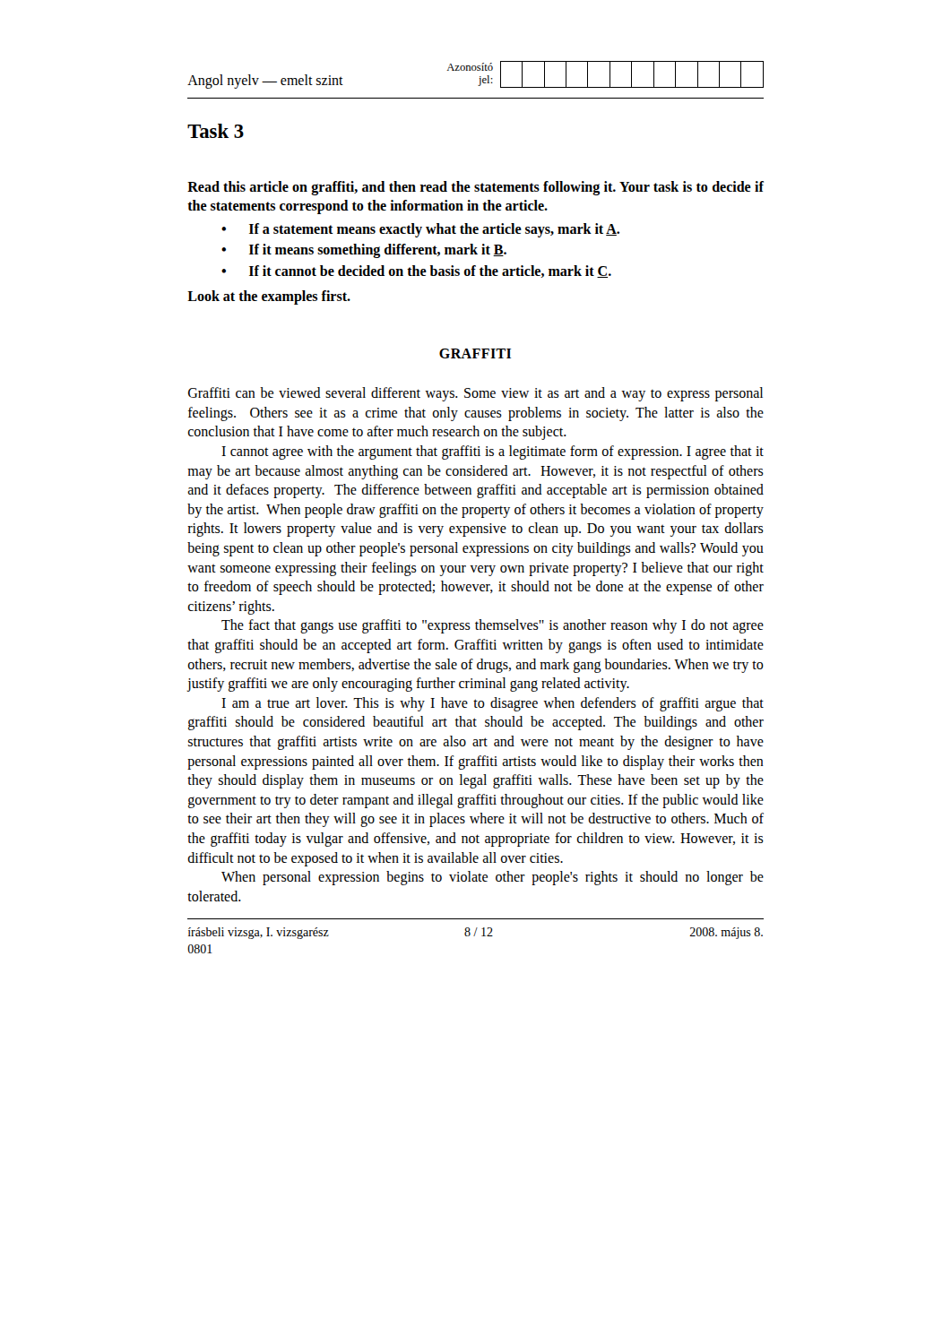Angol nyelv — emelt szint
Azonosító
jel:
Task 3
Read this article on graffiti, and then read the statements following it. Your task is to decide if the statements correspond to the information in the article.
If a statement means exactly what the article says, mark it A.
If it means something different, mark it B.
If it cannot be decided on the basis of the article, mark it C.
Look at the examples first.
GRAFFITI
Graffiti can be viewed several different ways. Some view it as art and a way to express personal feelings. Others see it as a crime that only causes problems in society. The latter is also the conclusion that I have come to after much research on the subject.
I cannot agree with the argument that graffiti is a legitimate form of expression. I agree that it may be art because almost anything can be considered art. However, it is not respectful of others and it defaces property. The difference between graffiti and acceptable art is permission obtained by the artist. When people draw graffiti on the property of others it becomes a violation of property rights. It lowers property value and is very expensive to clean up. Do you want your tax dollars being spent to clean up other people's personal expressions on city buildings and walls? Would you want someone expressing their feelings on your very own private property? I believe that our right to freedom of speech should be protected; however, it should not be done at the expense of other citizens’ rights.
The fact that gangs use graffiti to "express themselves" is another reason why I do not agree that graffiti should be an accepted art form. Graffiti written by gangs is often used to intimidate others, recruit new members, advertise the sale of drugs, and mark gang boundaries. When we try to justify graffiti we are only encouraging further criminal gang related activity.
I am a true art lover. This is why I have to disagree when defenders of graffiti argue that graffiti should be considered beautiful art that should be accepted. The buildings and other structures that graffiti artists write on are also art and were not meant by the designer to have personal expressions painted all over them. If graffiti artists would like to display their works then they should display them in museums or on legal graffiti walls. These have been set up by the government to try to deter rampant and illegal graffiti throughout our cities. If the public would like to see their art then they will go see it in places where it will not be destructive to others. Much of the graffiti today is vulgar and offensive, and not appropriate for children to view. However, it is difficult not to be exposed to it when it is available all over cities.
When personal expression begins to violate other people's rights it should no longer be tolerated.
írásbeli vizsga, I. vizsgarész 0801
8 / 12
2008. május 8.